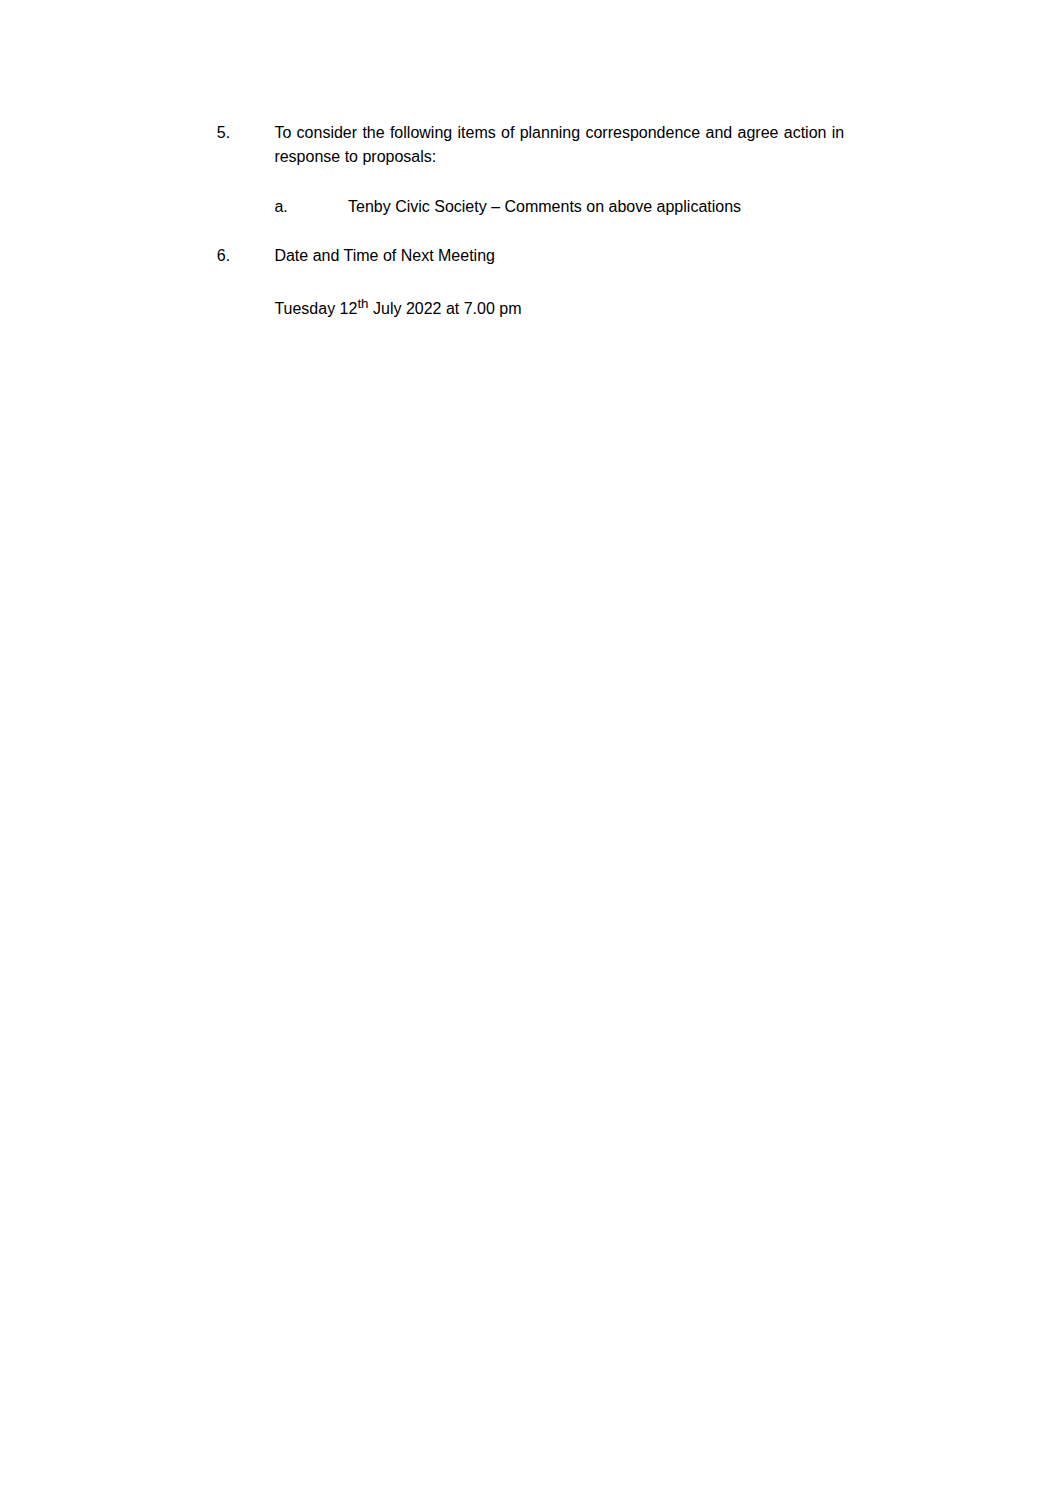5.
To consider the following items of planning correspondence and agree action in response to proposals:
a.
Tenby Civic Society – Comments on above applications
6.
Date and Time of Next Meeting
Tuesday 12th July 2022 at 7.00 pm